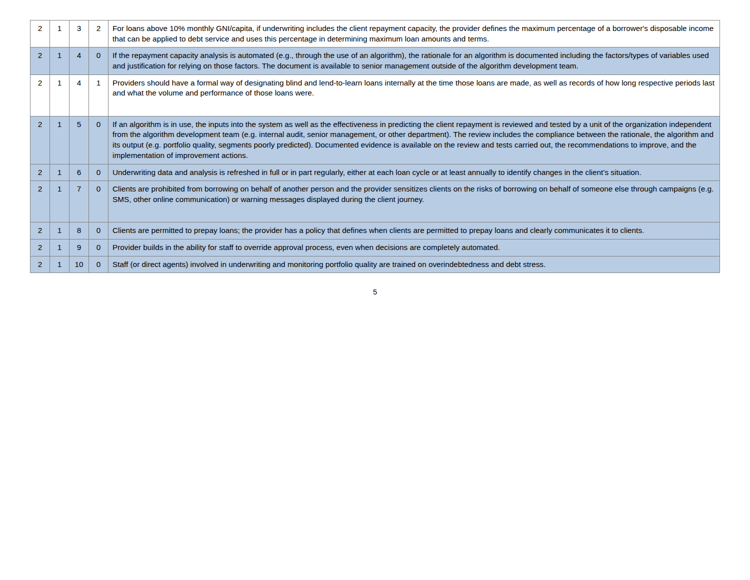| 2 | 1 | 3 | 2 | For loans above 10% monthly GNI/capita, if underwriting includes the client repayment capacity, the provider defines the maximum percentage of a borrower's disposable income that can be applied to debt service and uses this percentage in determining maximum loan amounts and terms. |
| 2 | 1 | 4 | 0 | If the repayment capacity analysis is automated (e.g., through the use of an algorithm), the rationale for an algorithm is documented including the factors/types of variables used and justification for relying on those factors. The document is available to senior management outside of the algorithm development team. |
| 2 | 1 | 4 | 1 | Providers should have a formal way of designating blind and lend-to-learn loans internally at the time those loans are made, as well as records of how long respective periods last and what the volume and performance of those loans were. |
| 2 | 1 | 5 | 0 | If an algorithm is in use, the inputs into the system as well as the effectiveness in predicting the client repayment is reviewed and tested by a unit of the organization independent from the algorithm development team (e.g. internal audit, senior management, or other department). The review includes the compliance between the rationale, the algorithm and its output (e.g. portfolio quality, segments poorly predicted). Documented evidence is available on the review and tests carried out, the recommendations to improve, and the implementation of improvement actions. |
| 2 | 1 | 6 | 0 | Underwriting data and analysis is refreshed in full or in part regularly, either at each loan cycle or at least annually to identify changes in the client’s situation. |
| 2 | 1 | 7 | 0 | Clients are prohibited from borrowing on behalf of another person and the provider sensitizes clients on the risks of borrowing on behalf of someone else through campaigns (e.g. SMS, other online communication) or warning messages displayed during the client journey. |
| 2 | 1 | 8 | 0 | Clients are permitted to prepay loans; the provider has a policy that defines when clients are permitted to prepay loans and clearly communicates it to clients. |
| 2 | 1 | 9 | 0 | Provider builds in the ability for staff to override approval process, even when decisions are completely automated. |
| 2 | 1 | 10 | 0 | Staff (or direct agents) involved in underwriting and monitoring portfolio quality are trained on overindebtedness and debt stress. |
5